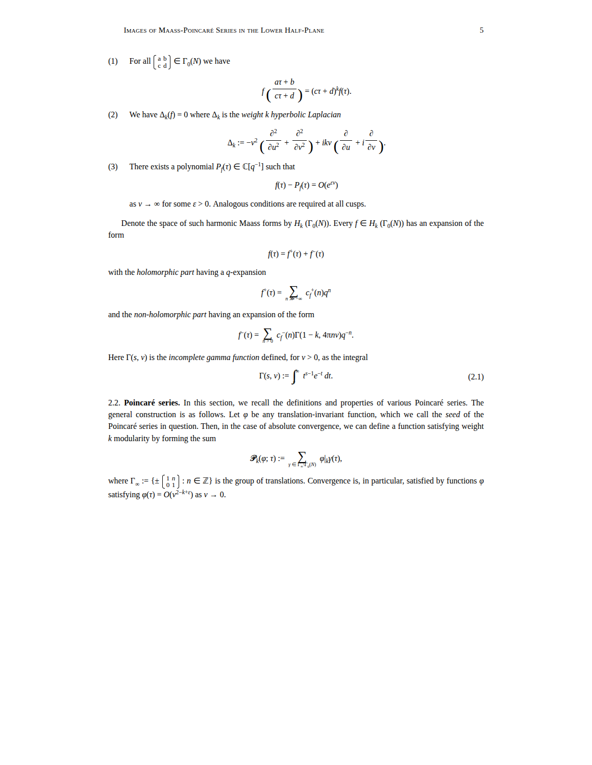Images of Maass-Poincaré Series in the Lower Half-Plane 5
(1) For all ab cd ∈ Γ0(N) we have
f (aτ + b cτ + d) = (cτ + d)kf(τ).
(2) We have Δk(f) = 0 where Δk is the weight k hyperbolic Laplacian
Δk := −v2 (∂2∂u2 + ∂2∂v2) + ikv (∂∂u + i∂∂v).
(3) There exists a polynomial Pf(τ) ∈ ℂ[q−1] such that
f(τ) − Pf(τ) = O(eεv)
as v → ∞ for some ε > 0. Analogous conditions are required at all cusps.
Denote the space of such harmonic Maass forms by Hk (Γ0(N)). Every f ∈ Hk (Γ0(N)) has an expansion of the form
f(τ) = f+(τ) + f−(τ)
with the holomorphic part having a q-expansion
f+(τ) = ∑n ≫ −∞ cf+(n)qn
and the non-holomorphic part having an expansion of the form
f−(τ) = ∑n > 0 cf−(n)Γ(1 − k, 4πnv)q−n.
Here Γ(s, v) is the incomplete gamma function defined, for v > 0, as the integral
Γ(s, v) := ∫∞v ts−1e−t dt. (2.1)
2.2. Poincaré series. In this section, we recall the definitions and properties of various Poincaré series. The general construction is as follows. Let φ be any translation-invariant function, which we call the seed of the Poincaré series in question. Then, in the case of absolute convergence, we can define a function satisfying weight k modularity by forming the sum
𝓟k(φ; τ) := ∑γ ∈ Γ∞\Γ0(N) φ|kγ(τ),
where Γ∞ := {± 1 n 01 : n ∈ ℤ} is the group of translations. Convergence is, in particular, satisfied by functions φ satisfying φ(τ) = O(v2−k+ε) as v → 0.